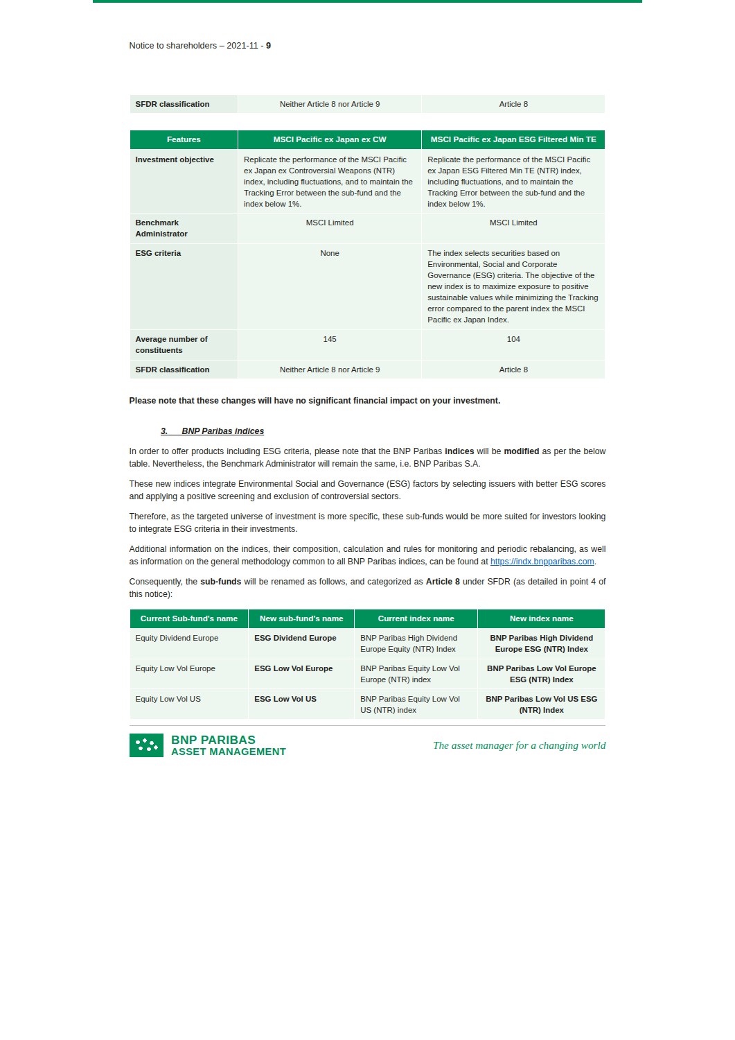Notice to shareholders – 2021-11 - 9
| SFDR classification | Neither Article 8 nor Article 9 | Article 8 |
| Features | MSCI Pacific ex Japan ex CW | MSCI Pacific ex Japan ESG Filtered Min TE |
| --- | --- | --- |
| Investment objective | Replicate the performance of the MSCI Pacific ex Japan ex Controversial Weapons (NTR) index, including fluctuations, and to maintain the Tracking Error between the sub-fund and the index below 1%. | Replicate the performance of the MSCI Pacific ex Japan ESG Filtered Min TE (NTR) index, including fluctuations, and to maintain the Tracking Error between the sub-fund and the index below 1%. |
| Benchmark Administrator | MSCI Limited | MSCI Limited |
| ESG criteria | None | The index selects securities based on Environmental, Social and Corporate Governance (ESG) criteria. The objective of the new index is to maximize exposure to positive sustainable values while minimizing the Tracking error compared to the parent index the MSCI Pacific ex Japan Index. |
| Average number of constituents | 145 | 104 |
| SFDR classification | Neither Article 8 nor Article 9 | Article 8 |
Please note that these changes will have no significant financial impact on your investment.
3. BNP Paribas indices
In order to offer products including ESG criteria, please note that the BNP Paribas indices will be modified as per the below table. Nevertheless, the Benchmark Administrator will remain the same, i.e. BNP Paribas S.A.
These new indices integrate Environmental Social and Governance (ESG) factors by selecting issuers with better ESG scores and applying a positive screening and exclusion of controversial sectors.
Therefore, as the targeted universe of investment is more specific, these sub-funds would be more suited for investors looking to integrate ESG criteria in their investments.
Additional information on the indices, their composition, calculation and rules for monitoring and periodic rebalancing, as well as information on the general methodology common to all BNP Paribas indices, can be found at https://indx.bnpparibas.com.
Consequently, the sub-funds will be renamed as follows, and categorized as Article 8 under SFDR (as detailed in point 4 of this notice):
| Current Sub-fund's name | New sub-fund's name | Current index name | New index name |
| --- | --- | --- | --- |
| Equity Dividend Europe | ESG Dividend Europe | BNP Paribas High Dividend Europe Equity (NTR) Index | BNP Paribas High Dividend Europe ESG (NTR) Index |
| Equity Low Vol Europe | ESG Low Vol Europe | BNP Paribas Equity Low Vol Europe (NTR) index | BNP Paribas Low Vol Europe ESG (NTR) Index |
| Equity Low Vol US | ESG Low Vol US | BNP Paribas Equity Low Vol US (NTR) index | BNP Paribas Low Vol US ESG (NTR) Index |
BNP PARIBAS
ASSET MANAGEMENT
The asset manager for a changing world